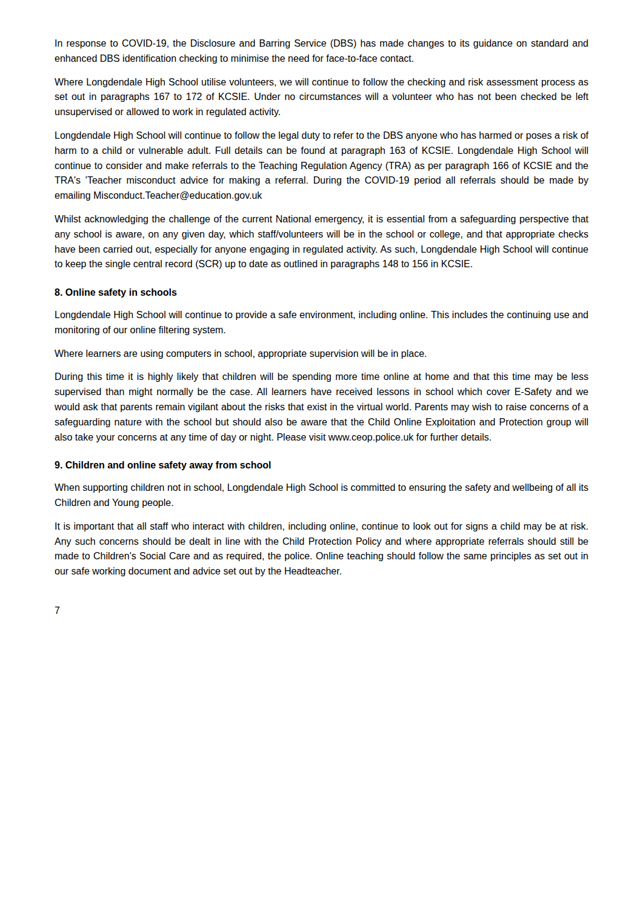In response to COVID-19, the Disclosure and Barring Service (DBS) has made changes to its guidance on standard and enhanced DBS identification checking to minimise the need for face-to-face contact.
Where Longdendale High School utilise volunteers, we will continue to follow the checking and risk assessment process as set out in paragraphs 167 to 172 of KCSIE. Under no circumstances will a volunteer who has not been checked be left unsupervised or allowed to work in regulated activity.
Longdendale High School will continue to follow the legal duty to refer to the DBS anyone who has harmed or poses a risk of harm to a child or vulnerable adult. Full details can be found at paragraph 163 of KCSIE. Longdendale High School will continue to consider and make referrals to the Teaching Regulation Agency (TRA) as per paragraph 166 of KCSIE and the TRA's 'Teacher misconduct advice for making a referral. During the COVID-19 period all referrals should be made by emailing Misconduct.Teacher@education.gov.uk
Whilst acknowledging the challenge of the current National emergency, it is essential from a safeguarding perspective that any school is aware, on any given day, which staff/volunteers will be in the school or college, and that appropriate checks have been carried out, especially for anyone engaging in regulated activity. As such, Longdendale High School will continue to keep the single central record (SCR) up to date as outlined in paragraphs 148 to 156 in KCSIE.
8. Online safety in schools
Longdendale High School will continue to provide a safe environment, including online. This includes the continuing use and monitoring of our online filtering system.
Where learners are using computers in school, appropriate supervision will be in place.
During this time it is highly likely that children will be spending more time online at home and that this time may be less supervised than might normally be the case. All learners have received lessons in school which cover E-Safety and we would ask that parents remain vigilant about the risks that exist in the virtual world. Parents may wish to raise concerns of a safeguarding nature with the school but should also be aware that the Child Online Exploitation and Protection group will also take your concerns at any time of day or night. Please visit www.ceop.police.uk for further details.
9. Children and online safety away from school
When supporting children not in school, Longdendale High School is committed to ensuring the safety and wellbeing of all its Children and Young people.
It is important that all staff who interact with children, including online, continue to look out for signs a child may be at risk. Any such concerns should be dealt in line with the Child Protection Policy and where appropriate referrals should still be made to Children's Social Care and as required, the police. Online teaching should follow the same principles as set out in our safe working document and advice set out by the Headteacher.
7